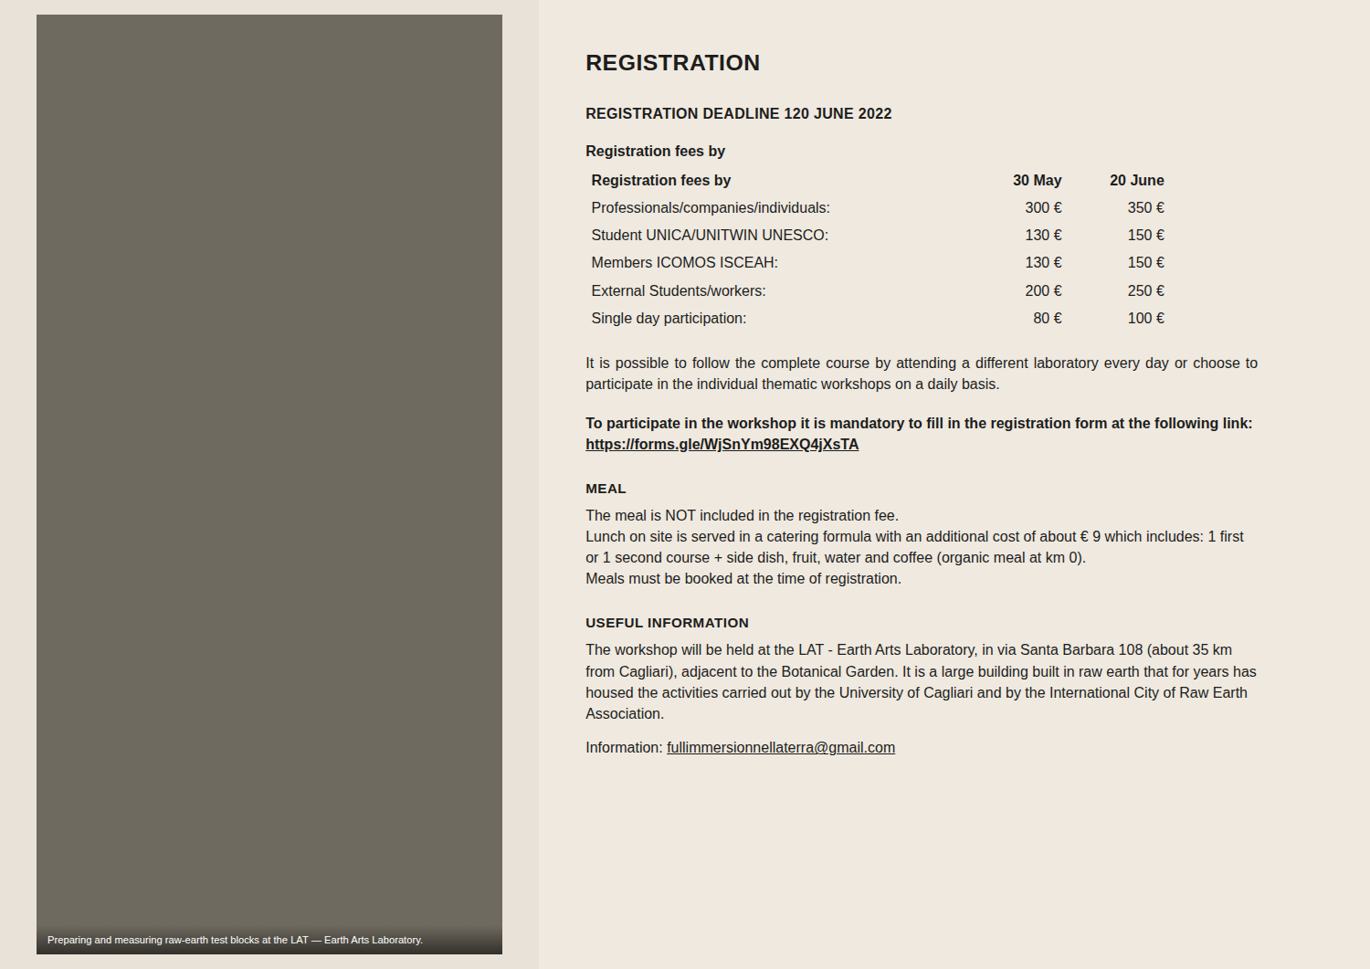Preparing and measuring raw-earth test blocks at the LAT — Earth Arts Laboratory.
REGISTRATION
REGISTRATION DEADLINE 120 JUNE 2022
Registration fees by
| Registration fees by | 30 May | 20 June |
| --- | --- | --- |
| Professionals/companies/individuals: | 300 € | 350 € |
| Student UNICA/UNITWIN UNESCO: | 130 € | 150 € |
| Members ICOMOS ISCEAH: | 130 € | 150 € |
| External Students/workers: | 200 € | 250 € |
| Single day participation: | 80 € | 100 € |
It is possible to follow the complete course by attending a different laboratory every day or choose to participate in the individual thematic workshops on a daily basis.
To participate in the workshop it is mandatory to fill in the registration form at the following link:
https://forms.gle/WjSnYm98EXQ4jXsTA
Meal
The meal is NOT included in the registration fee.
Lunch on site is served in a catering formula with an additional cost of about € 9 which includes: 1 first or 1 second course + side dish, fruit, water and coffee (organic meal at km 0).
Meals must be booked at the time of registration.
Useful information
The workshop will be held at the LAT - Earth Arts Laboratory, in via Santa Barbara 108 (about 35 km from Cagliari), adjacent to the Botanical Garden. It is a large building built in raw earth that for years has housed the activities carried out by the University of Cagliari and by the International City of Raw Earth Association.
Information: fullimmersionnellaterra@gmail.com